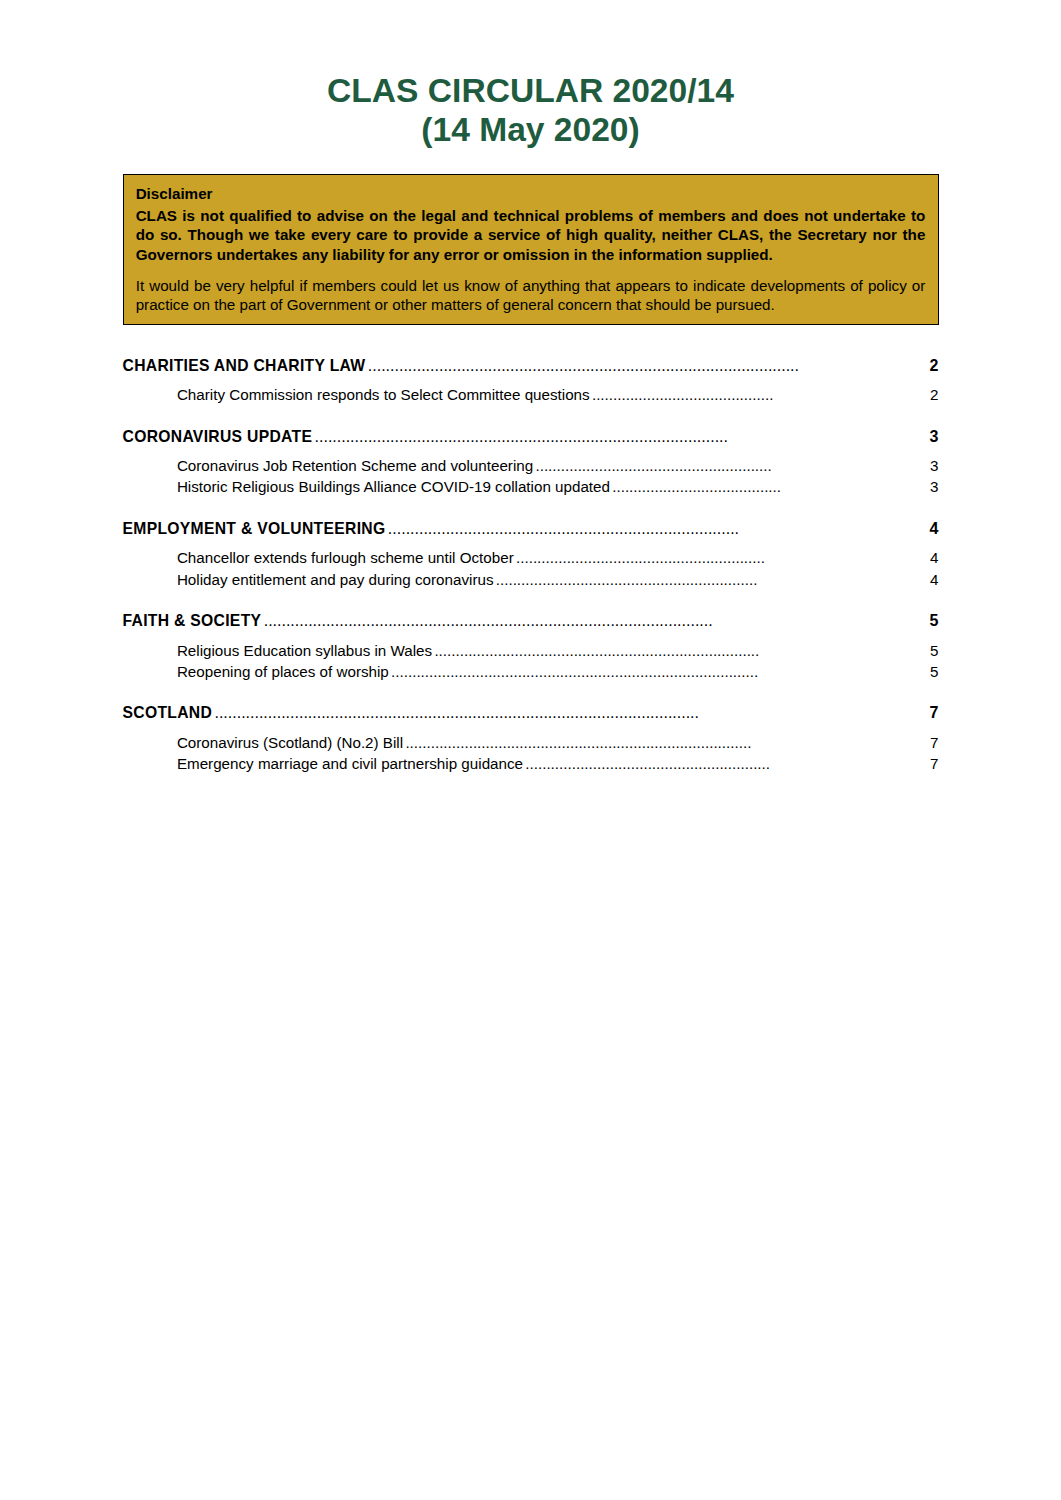CLAS CIRCULAR 2020/14(14 May 2020)
Disclaimer
CLAS is not qualified to advise on the legal and technical problems of members and does not undertake to do so. Though we take every care to provide a service of high quality, neither CLAS, the Secretary nor the Governors undertakes any liability for any error or omission in the information supplied.
It would be very helpful if members could let us know of anything that appears to indicate developments of policy or practice on the part of Government or other matters of general concern that should be pursued.
Charities and Charity Law ................................................................................................. 2
Charity Commission responds to Select Committee questions ........................................... 2
Coronavirus Update ............................................................................................. 3
Coronavirus Job Retention Scheme and volunteering ........................................................ 3
Historic Religious Buildings Alliance COVID-19 collation updated ........................................ 3
Employment & Volunteering ............................................................................... 4
Chancellor extends furlough scheme until October ........................................................... 4
Holiday entitlement and pay during coronavirus .............................................................. 4
Faith & Society ..................................................................................................... 5
Religious Education syllabus in Wales ............................................................................. 5
Reopening of places of worship ....................................................................................... 5
Scotland ............................................................................................................. 7
Coronavirus (Scotland) (No.2) Bill .................................................................................. 7
Emergency marriage and civil partnership guidance .......................................................... 7